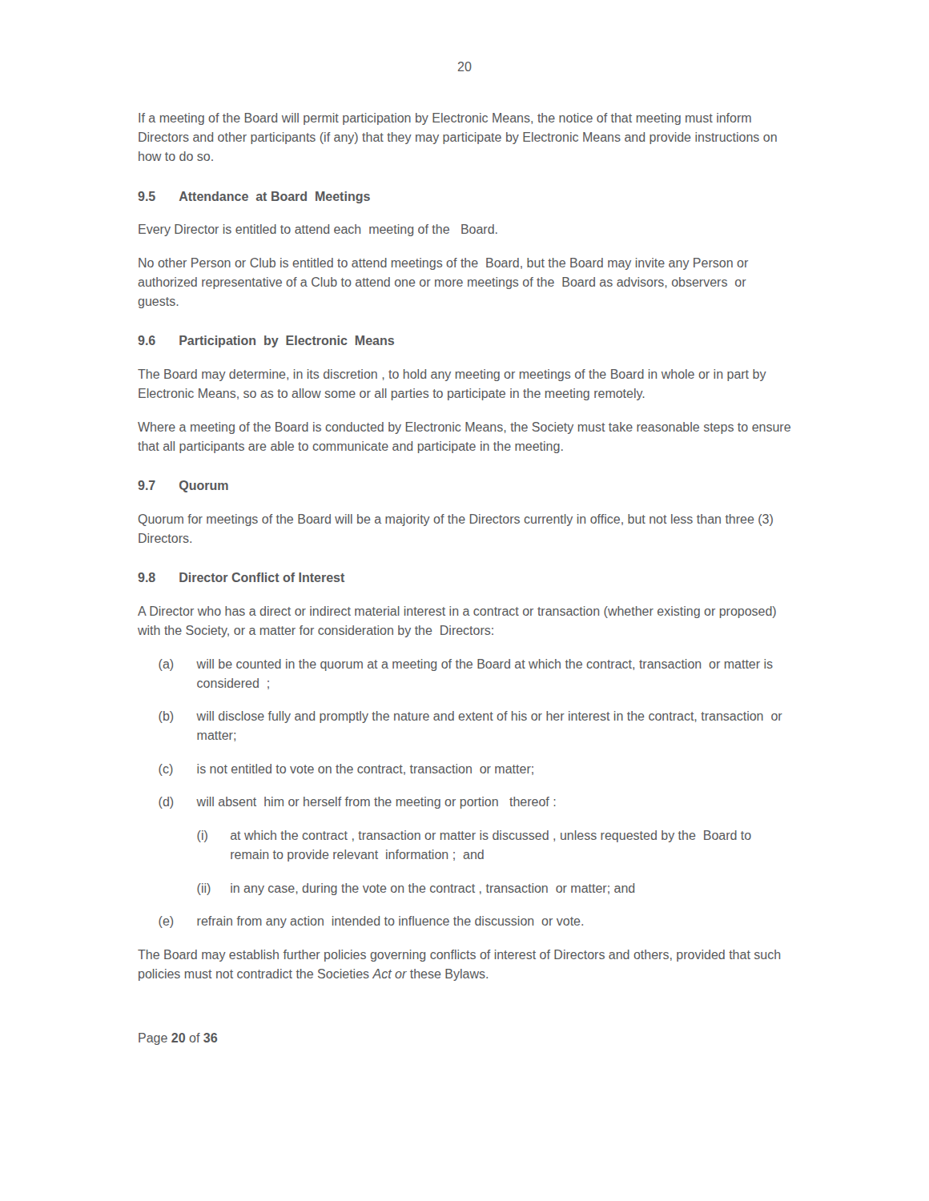20
If a meeting of the Board will permit participation by Electronic Means, the notice of that meeting must inform Directors and other participants (if any) that they may participate by Electronic Means and provide instructions on how to do so.
9.5 Attendance at Board Meetings
Every Director is entitled to attend each meeting of the Board.
No other Person or Club is entitled to attend meetings of the Board, but the Board may invite any Person or authorized representative of a Club to attend one or more meetings of the Board as advisors, observers or guests.
9.6 Participation by Electronic Means
The Board may determine, in its discretion , to hold any meeting or meetings of the Board in whole or in part by Electronic Means, so as to allow some or all parties to participate in the meeting remotely.
Where a meeting of the Board is conducted by Electronic Means, the Society must take reasonable steps to ensure that all participants are able to communicate and participate in the meeting.
9.7 Quorum
Quorum for meetings of the Board will be a majority of the Directors currently in office, but not less than three (3) Directors.
9.8 Director Conflict of Interest
A Director who has a direct or indirect material interest in a contract or transaction (whether existing or proposed) with the Society, or a matter for consideration by the Directors:
(a) will be counted in the quorum at a meeting of the Board at which the contract, transaction or matter is considered ;
(b) will disclose fully and promptly the nature and extent of his or her interest in the contract, transaction or matter;
(c) is not entitled to vote on the contract, transaction or matter;
(d) will absent him or herself from the meeting or portion thereof :
(i) at which the contract , transaction or matter is discussed , unless requested by the Board to remain to provide relevant information ; and
(ii) in any case, during the vote on the contract , transaction or matter; and
(e) refrain from any action intended to influence the discussion or vote.
The Board may establish further policies governing conflicts of interest of Directors and others, provided that such policies must not contradict the Societies Act or these Bylaws.
Page 20 of 36